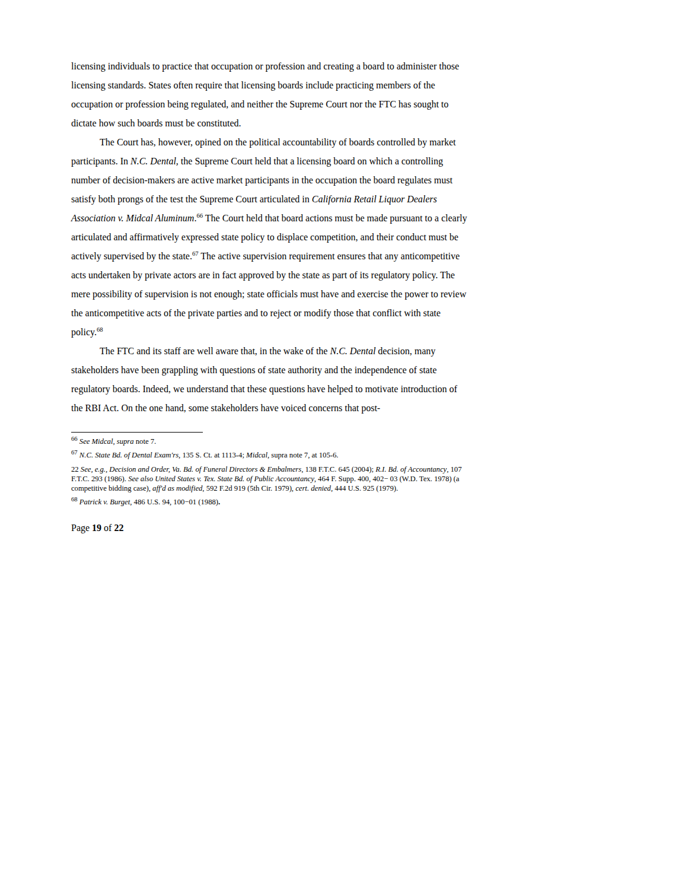licensing individuals to practice that occupation or profession and creating a board to administer those licensing standards. States often require that licensing boards include practicing members of the occupation or profession being regulated, and neither the Supreme Court nor the FTC has sought to dictate how such boards must be constituted.
The Court has, however, opined on the political accountability of boards controlled by market participants. In N.C. Dental, the Supreme Court held that a licensing board on which a controlling number of decision-makers are active market participants in the occupation the board regulates must satisfy both prongs of the test the Supreme Court articulated in California Retail Liquor Dealers Association v. Midcal Aluminum.66 The Court held that board actions must be made pursuant to a clearly articulated and affirmatively expressed state policy to displace competition, and their conduct must be actively supervised by the state.67 The active supervision requirement ensures that any anticompetitive acts undertaken by private actors are in fact approved by the state as part of its regulatory policy. The mere possibility of supervision is not enough; state officials must have and exercise the power to review the anticompetitive acts of the private parties and to reject or modify those that conflict with state policy.68
The FTC and its staff are well aware that, in the wake of the N.C. Dental decision, many stakeholders have been grappling with questions of state authority and the independence of state regulatory boards. Indeed, we understand that these questions have helped to motivate introduction of the RBI Act. On the one hand, some stakeholders have voiced concerns that post-
66 See Midcal, supra note 7.
67 N.C. State Bd. of Dental Exam'rs, 135 S. Ct. at 1113-4; Midcal, supra note 7, at 105-6.
22 See, e.g., Decision and Order, Va. Bd. of Funeral Directors & Embalmers, 138 F.T.C. 645 (2004); R.I. Bd. of Accountancy, 107 F.T.C. 293 (1986). See also United States v. Tex. State Bd. of Public Accountancy, 464 F. Supp. 400, 402− 03 (W.D. Tex. 1978) (a competitive bidding case), aff'd as modified, 592 F.2d 919 (5th Cir. 1979), cert. denied, 444 U.S. 925 (1979).
68 Patrick v. Burget, 486 U.S. 94, 100−01 (1988).
Page 19 of 22